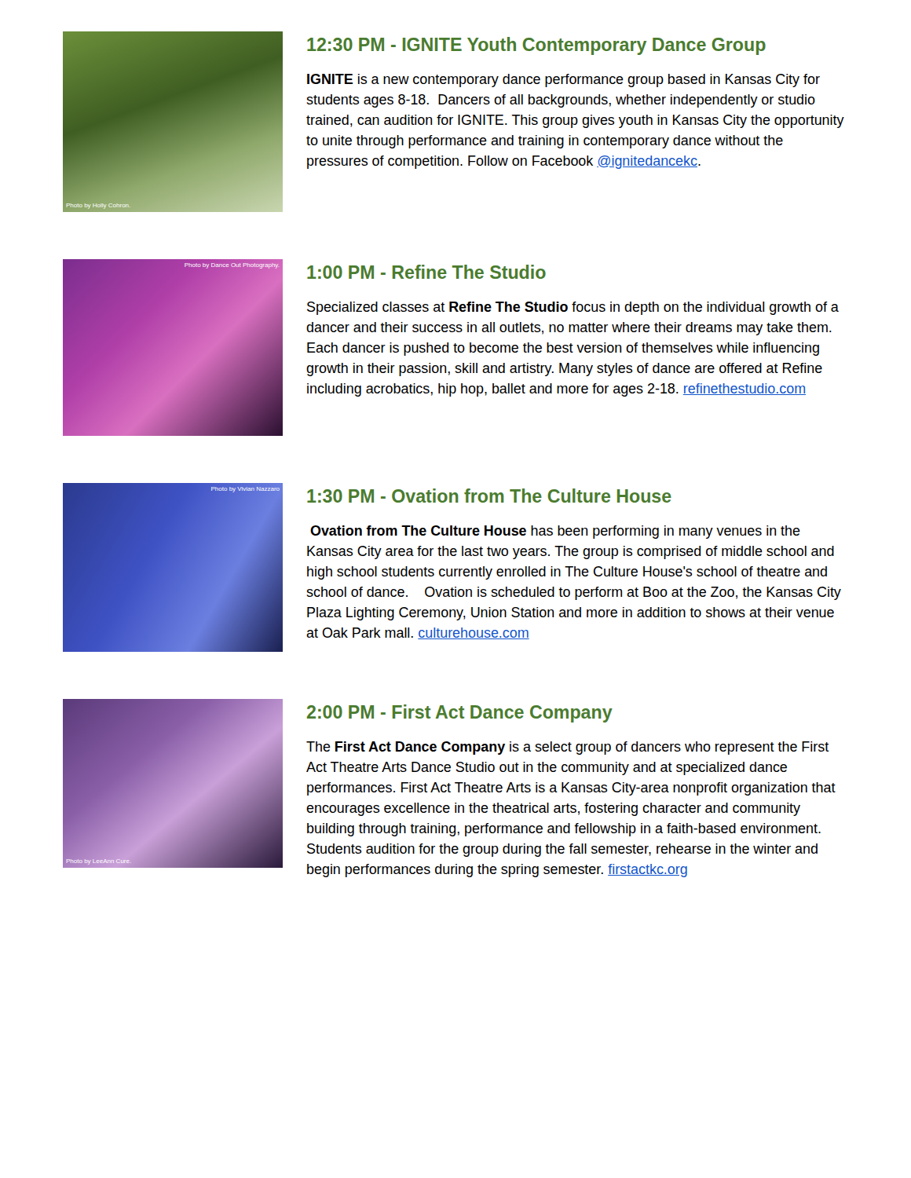Photo by Holly Cohron.
12:30 PM - IGNITE Youth Contemporary Dance Group
IGNITE is a new contemporary dance performance group based in Kansas City for students ages 8-18. Dancers of all backgrounds, whether independently or studio trained, can audition for IGNITE. This group gives youth in Kansas City the opportunity to unite through performance and training in contemporary dance without the pressures of competition. Follow on Facebook @ignitedancekc.
Photo by Dance Out Photography.
1:00 PM - Refine The Studio
Specialized classes at Refine The Studio focus in depth on the individual growth of a dancer and their success in all outlets, no matter where their dreams may take them. Each dancer is pushed to become the best version of themselves while influencing growth in their passion, skill and artistry. Many styles of dance are offered at Refine including acrobatics, hip hop, ballet and more for ages 2-18. refinethestudio.com
Photo by Vivian Nazzaro
1:30 PM - Ovation from The Culture House
Ovation from The Culture House has been performing in many venues in the Kansas City area for the last two years. The group is comprised of middle school and high school students currently enrolled in The Culture House's school of theatre and school of dance. Ovation is scheduled to perform at Boo at the Zoo, the Kansas City Plaza Lighting Ceremony, Union Station and more in addition to shows at their venue at Oak Park mall. culturehouse.com
Photo by LeeAnn Cure.
2:00 PM - First Act Dance Company
The First Act Dance Company is a select group of dancers who represent the First Act Theatre Arts Dance Studio out in the community and at specialized dance performances. First Act Theatre Arts is a Kansas City-area nonprofit organization that encourages excellence in the theatrical arts, fostering character and community building through training, performance and fellowship in a faith-based environment. Students audition for the group during the fall semester, rehearse in the winter and begin performances during the spring semester. firstactkc.org